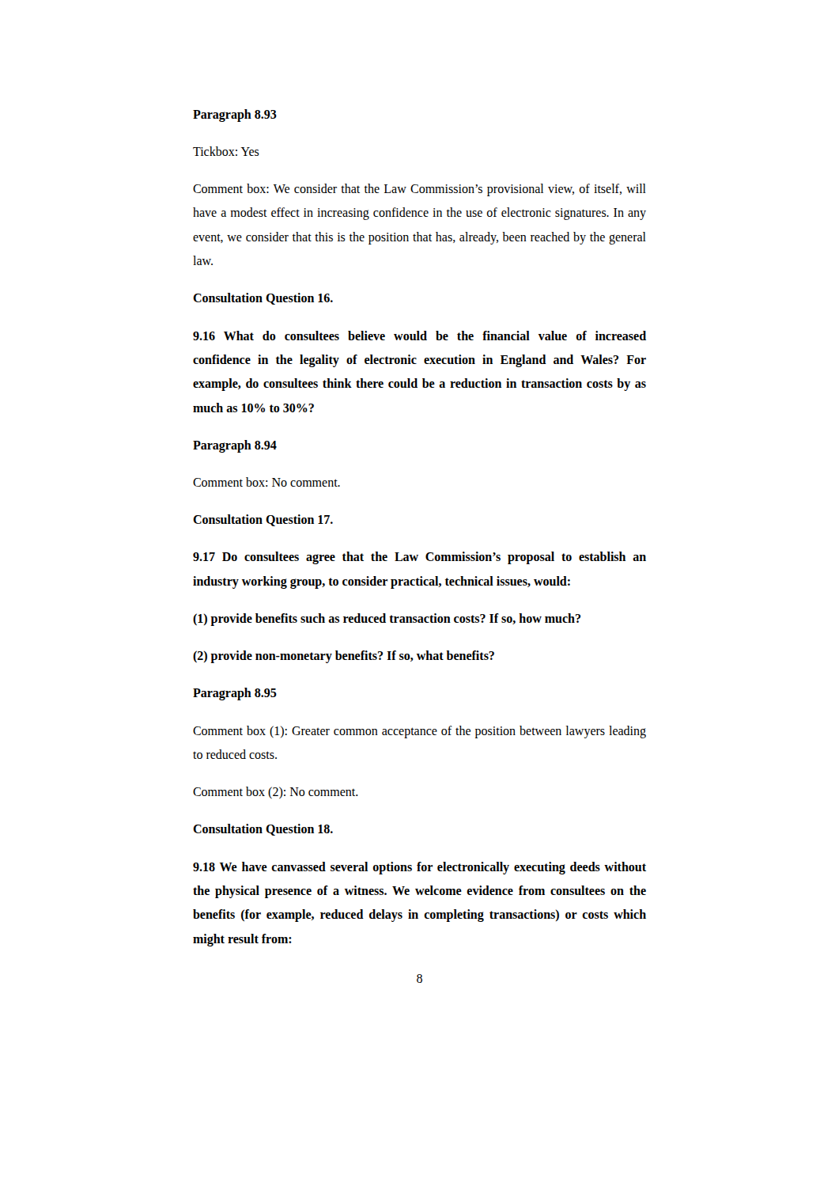Paragraph 8.93
Tickbox: Yes
Comment box: We consider that the Law Commission’s provisional view, of itself, will have a modest effect in increasing confidence in the use of electronic signatures. In any event, we consider that this is the position that has, already, been reached by the general law.
Consultation Question 16.
9.16 What do consultees believe would be the financial value of increased confidence in the legality of electronic execution in England and Wales? For example, do consultees think there could be a reduction in transaction costs by as much as 10% to 30%?
Paragraph 8.94
Comment box: No comment.
Consultation Question 17.
9.17 Do consultees agree that the Law Commission’s proposal to establish an industry working group, to consider practical, technical issues, would:
(1) provide benefits such as reduced transaction costs? If so, how much?
(2) provide non-monetary benefits? If so, what benefits?
Paragraph 8.95
Comment box (1): Greater common acceptance of the position between lawyers leading to reduced costs.
Comment box (2): No comment.
Consultation Question 18.
9.18 We have canvassed several options for electronically executing deeds without the physical presence of a witness. We welcome evidence from consultees on the benefits (for example, reduced delays in completing transactions) or costs which might result from:
8